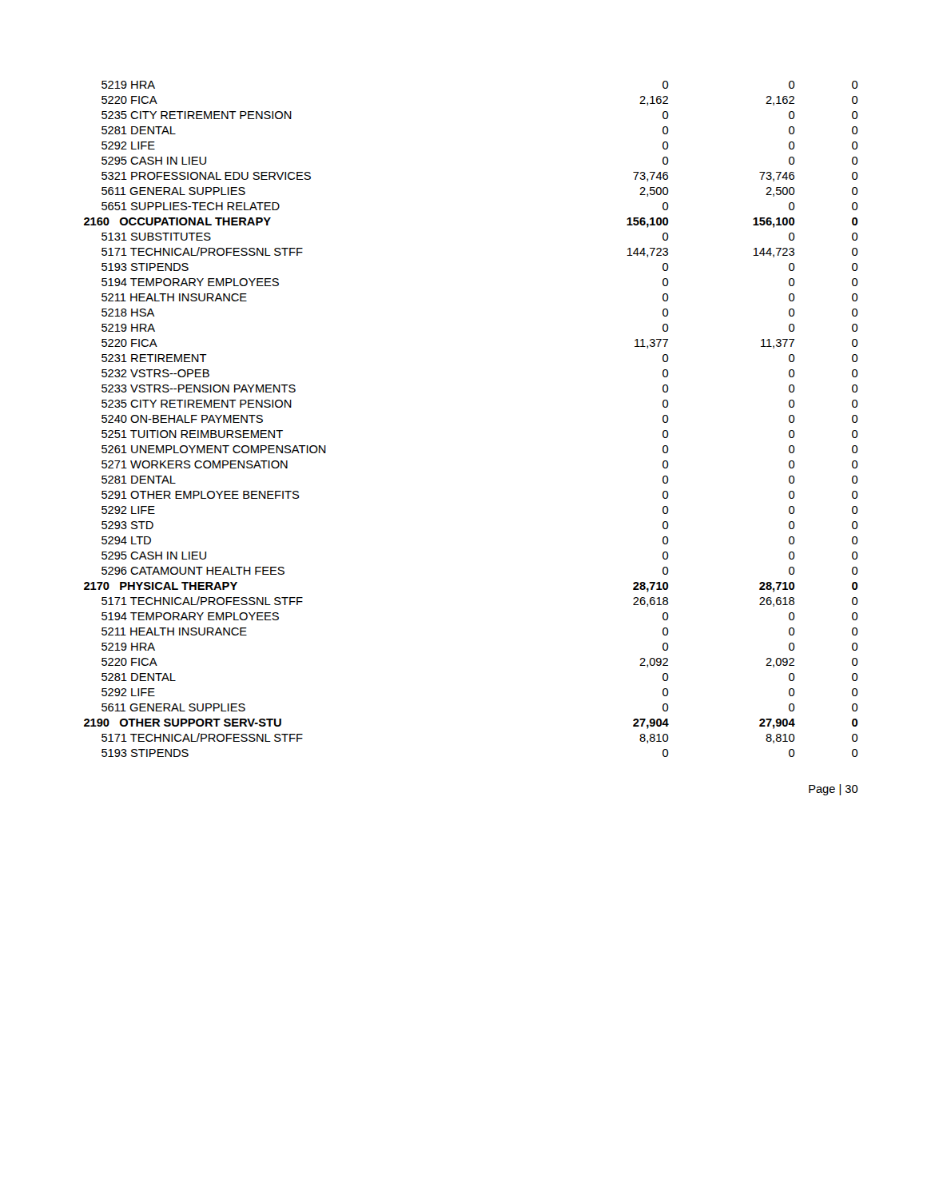| 5219 HRA | 0 | 0 | 0 |
| 5220 FICA | 2,162 | 2,162 | 0 |
| 5235 CITY RETIREMENT PENSION | 0 | 0 | 0 |
| 5281 DENTAL | 0 | 0 | 0 |
| 5292 LIFE | 0 | 0 | 0 |
| 5295 CASH IN LIEU | 0 | 0 | 0 |
| 5321 PROFESSIONAL EDU SERVICES | 73,746 | 73,746 | 0 |
| 5611 GENERAL SUPPLIES | 2,500 | 2,500 | 0 |
| 5651 SUPPLIES-TECH RELATED | 0 | 0 | 0 |
| 2160 OCCUPATIONAL THERAPY | 156,100 | 156,100 | 0 |
| 5131 SUBSTITUTES | 0 | 0 | 0 |
| 5171 TECHNICAL/PROFESSNL STFF | 144,723 | 144,723 | 0 |
| 5193 STIPENDS | 0 | 0 | 0 |
| 5194 TEMPORARY EMPLOYEES | 0 | 0 | 0 |
| 5211 HEALTH INSURANCE | 0 | 0 | 0 |
| 5218 HSA | 0 | 0 | 0 |
| 5219 HRA | 0 | 0 | 0 |
| 5220 FICA | 11,377 | 11,377 | 0 |
| 5231 RETIREMENT | 0 | 0 | 0 |
| 5232 VSTRS--OPEB | 0 | 0 | 0 |
| 5233 VSTRS--PENSION PAYMENTS | 0 | 0 | 0 |
| 5235 CITY RETIREMENT PENSION | 0 | 0 | 0 |
| 5240 ON-BEHALF PAYMENTS | 0 | 0 | 0 |
| 5251 TUITION REIMBURSEMENT | 0 | 0 | 0 |
| 5261 UNEMPLOYMENT COMPENSATION | 0 | 0 | 0 |
| 5271 WORKERS COMPENSATION | 0 | 0 | 0 |
| 5281 DENTAL | 0 | 0 | 0 |
| 5291 OTHER EMPLOYEE BENEFITS | 0 | 0 | 0 |
| 5292 LIFE | 0 | 0 | 0 |
| 5293 STD | 0 | 0 | 0 |
| 5294 LTD | 0 | 0 | 0 |
| 5295 CASH IN LIEU | 0 | 0 | 0 |
| 5296 CATAMOUNT HEALTH FEES | 0 | 0 | 0 |
| 2170 PHYSICAL THERAPY | 28,710 | 28,710 | 0 |
| 5171 TECHNICAL/PROFESSNL STFF | 26,618 | 26,618 | 0 |
| 5194 TEMPORARY EMPLOYEES | 0 | 0 | 0 |
| 5211 HEALTH INSURANCE | 0 | 0 | 0 |
| 5219 HRA | 0 | 0 | 0 |
| 5220 FICA | 2,092 | 2,092 | 0 |
| 5281 DENTAL | 0 | 0 | 0 |
| 5292 LIFE | 0 | 0 | 0 |
| 5611 GENERAL SUPPLIES | 0 | 0 | 0 |
| 2190 OTHER SUPPORT SERV-STU | 27,904 | 27,904 | 0 |
| 5171 TECHNICAL/PROFESSNL STFF | 8,810 | 8,810 | 0 |
| 5193 STIPENDS | 0 | 0 | 0 |
Page | 30